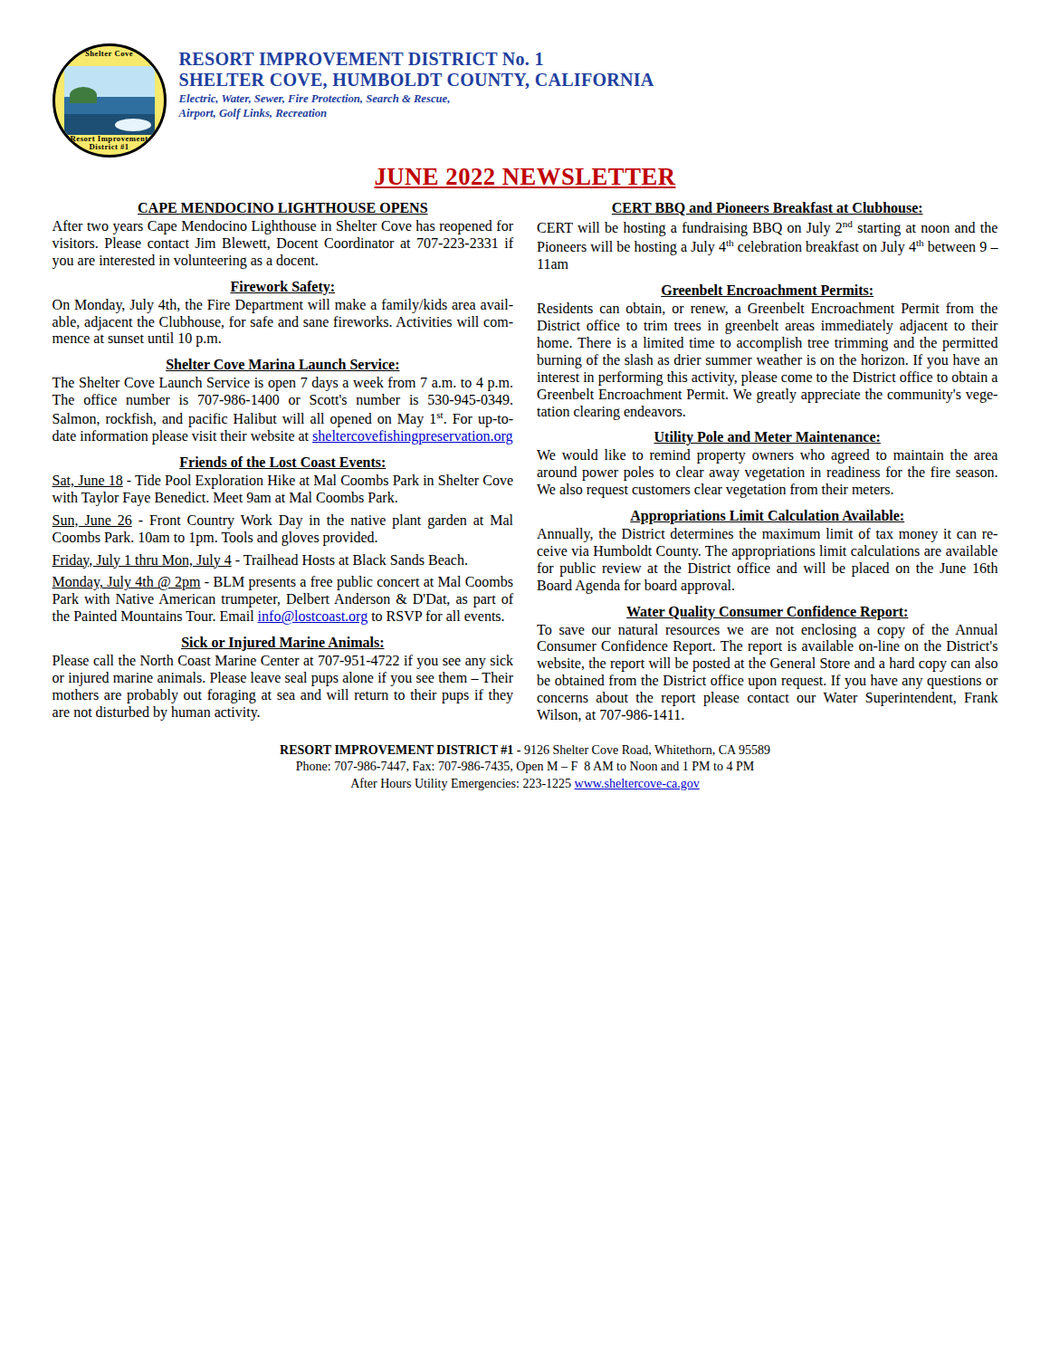Shelter Cove
Resort Improvement District #1
RESORT IMPROVEMENT DISTRICT No. 1
SHELTER COVE, HUMBOLDT COUNTY, CALIFORNIA
Electric, Water, Sewer, Fire Protection, Search & Rescue,
Airport, Golf Links, Recreation
JUNE 2022 NEWSLETTER
CAPE MENDOCINO LIGHTHOUSE OPENS
After two years Cape Mendocino Lighthouse in Shelter Cove has reopened for visitors. Please contact Jim Blewett, Docent Coordinator at 707-223-2331 if you are interested in volunteering as a docent.
Firework Safety:
On Monday, July 4th, the Fire Department will make a family/kids area available, adjacent the Clubhouse, for safe and sane fireworks. Activities will commence at sunset until 10 p.m.
Shelter Cove Marina Launch Service:
The Shelter Cove Launch Service is open 7 days a week from 7 a.m. to 4 p.m. The office number is 707-986-1400 or Scott's number is 530-945-0349. Salmon, rockfish, and pacific Halibut will all opened on May 1st. For up-to-date information please visit their website at sheltercovefishingpreservation.org
Friends of the Lost Coast Events:
Sat, June 18 - Tide Pool Exploration Hike at Mal Coombs Park in Shelter Cove with Taylor Faye Benedict. Meet 9am at Mal Coombs Park.
Sun, June 26 - Front Country Work Day in the native plant garden at Mal Coombs Park. 10am to 1pm. Tools and gloves provided.
Friday, July 1 thru Mon, July 4 - Trailhead Hosts at Black Sands Beach.
Monday, July 4th @ 2pm - BLM presents a free public concert at Mal Coombs Park with Native American trumpeter, Delbert Anderson & D'Dat, as part of the Painted Mountains Tour. Email info@lostcoast.org to RSVP for all events.
Sick or Injured Marine Animals:
Please call the North Coast Marine Center at 707-951-4722 if you see any sick or injured marine animals. Please leave seal pups alone if you see them – Their mothers are probably out foraging at sea and will return to their pups if they are not disturbed by human activity.
CERT BBQ and Pioneers Breakfast at Clubhouse:
CERT will be hosting a fundraising BBQ on July 2nd starting at noon and the Pioneers will be hosting a July 4th celebration breakfast on July 4th between 9 – 11am
Greenbelt Encroachment Permits:
Residents can obtain, or renew, a Greenbelt Encroachment Permit from the District office to trim trees in greenbelt areas immediately adjacent to their home. There is a limited time to accomplish tree trimming and the permitted burning of the slash as drier summer weather is on the horizon. If you have an interest in performing this activity, please come to the District office to obtain a Greenbelt Encroachment Permit. We greatly appreciate the community's vegetation clearing endeavors.
Utility Pole and Meter Maintenance:
We would like to remind property owners who agreed to maintain the area around power poles to clear away vegetation in readiness for the fire season. We also request customers clear vegetation from their meters.
Appropriations Limit Calculation Available:
Annually, the District determines the maximum limit of tax money it can receive via Humboldt County. The appropriations limit calculations are available for public review at the District office and will be placed on the June 16th Board Agenda for board approval.
Water Quality Consumer Confidence Report:
To save our natural resources we are not enclosing a copy of the Annual Consumer Confidence Report. The report is available on-line on the District's website, the report will be posted at the General Store and a hard copy can also be obtained from the District office upon request. If you have any questions or concerns about the report please contact our Water Superintendent, Frank Wilson, at 707-986-1411.
RESORT IMPROVEMENT DISTRICT #1 - 9126 Shelter Cove Road, Whitethorn, CA 95589
Phone: 707-986-7447, Fax: 707-986-7435, Open M – F 8 AM to Noon and 1 PM to 4 PM
After Hours Utility Emergencies: 223-1225 www.sheltercove-ca.gov